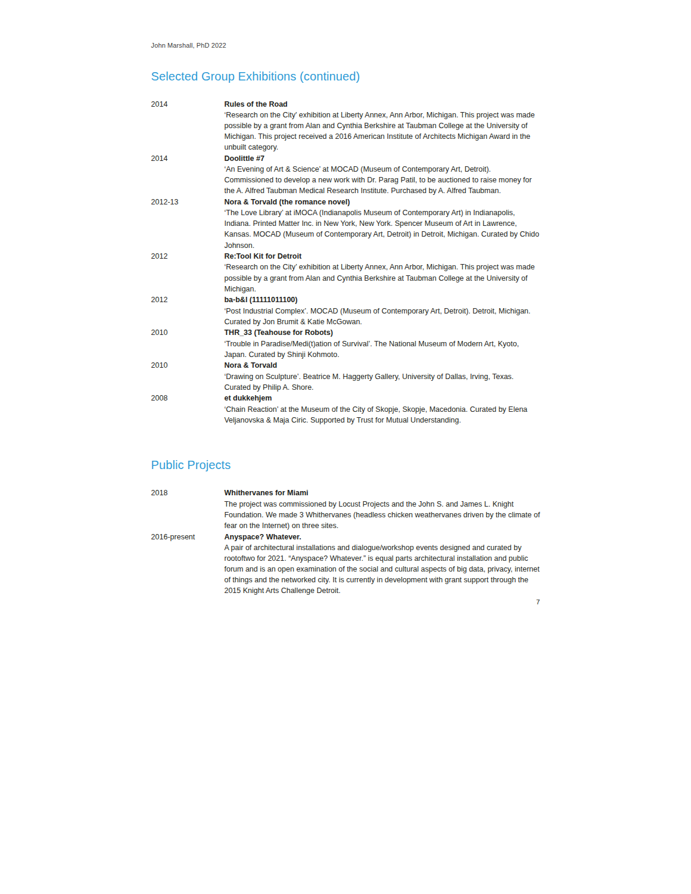John Marshall, PhD 2022
Selected Group Exhibitions (continued)
| 2014 | Rules of the Road ‘Research on the City' exhibition at Liberty Annex, Ann Arbor, Michigan. This project was made possible by a grant from Alan and Cynthia Berkshire at Taubman College at the University of Michigan. This project received a 2016 American Institute of Architects Michigan Award in the unbuilt category. |
| 2014 | Doolittle #7 ‘An Evening of Art & Science’ at MOCAD (Museum of Contemporary Art, Detroit). Commissioned to develop a new work with Dr. Parag Patil, to be auctioned to raise money for the A. Alfred Taubman Medical Research Institute. Purchased by A. Alfred Taubman. |
| 2012-13 | Nora & Torvald (the romance novel) ‘The Love Library’ at iMOCA (Indianapolis Museum of Contemporary Art) in Indianapolis, Indiana. Printed Matter Inc. in New York, New York. Spencer Museum of Art in Lawrence, Kansas. MOCAD (Museum of Contemporary Art, Detroit) in Detroit, Michigan. Curated by Chido Johnson. |
| 2012 | Re:Tool Kit for Detroit ‘Research on the City’ exhibition at Liberty Annex, Ann Arbor, Michigan. This project was made possible by a grant from Alan and Cynthia Berkshire at Taubman College at the University of Michigan. |
| 2012 | ba-b&l (11111011100) ‘Post Industrial Complex’. MOCAD (Museum of Contemporary Art, Detroit). Detroit, Michigan. Curated by Jon Brumit & Katie McGowan. |
| 2010 | THR_33 (Teahouse for Robots) ‘Trouble in Paradise/Medi(t)ation of Survival’. The National Museum of Modern Art, Kyoto, Japan. Curated by Shinji Kohmoto. |
| 2010 | Nora & Torvald ‘Drawing on Sculpture’. Beatrice M. Haggerty Gallery, University of Dallas, Irving, Texas. Curated by Philip A. Shore. |
| 2008 | et dukkehjem ‘Chain Reaction’ at the Museum of the City of Skopje, Skopje, Macedonia. Curated by Elena Veljanovska & Maja Ciric. Supported by Trust for Mutual Understanding. |
Public Projects
| 2018 | Whithervanes for Miami The project was commissioned by Locust Projects and the John S. and James L. Knight Foundation. We made 3 Whithervanes (headless chicken weathervanes driven by the climate of fear on the Internet) on three sites. |
| 2016-present | Anyspace? Whatever. A pair of architectural installations and dialogue/workshop events designed and curated by rootoftwo for 2021. “Anyspace? Whatever.” is equal parts architectural installation and public forum and is an open examination of the social and cultural aspects of big data, privacy, internet of things and the networked city. It is currently in development with grant support through the 2015 Knight Arts Challenge Detroit. |
7